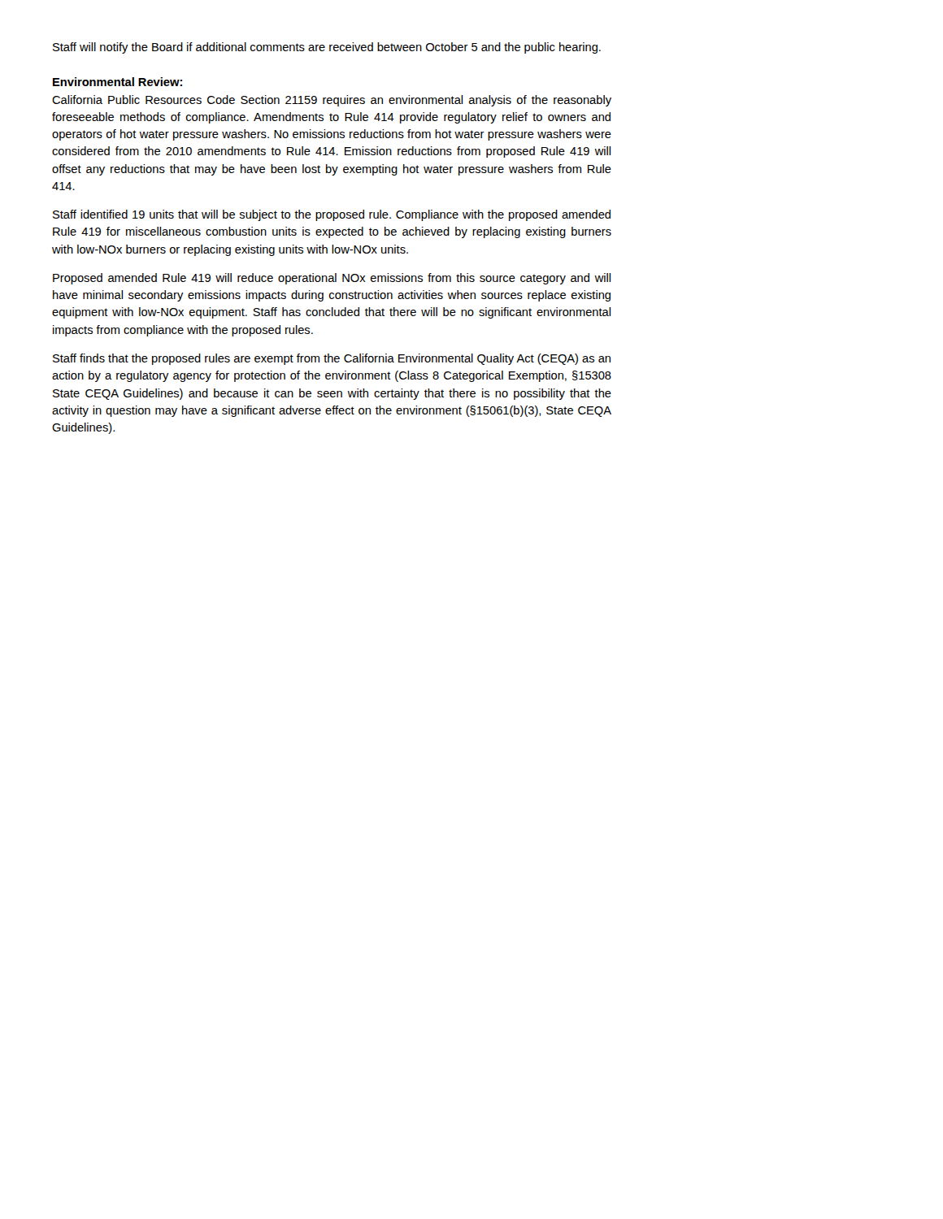Staff will notify the Board if additional comments are received between October 5 and the public hearing.
Environmental Review:
California Public Resources Code Section 21159 requires an environmental analysis of the reasonably foreseeable methods of compliance. Amendments to Rule 414 provide regulatory relief to owners and operators of hot water pressure washers. No emissions reductions from hot water pressure washers were considered from the 2010 amendments to Rule 414. Emission reductions from proposed Rule 419 will offset any reductions that may be have been lost by exempting hot water pressure washers from Rule 414.
Staff identified 19 units that will be subject to the proposed rule. Compliance with the proposed amended Rule 419 for miscellaneous combustion units is expected to be achieved by replacing existing burners with low-NOx burners or replacing existing units with low-NOx units.
Proposed amended Rule 419 will reduce operational NOx emissions from this source category and will have minimal secondary emissions impacts during construction activities when sources replace existing equipment with low-NOx equipment. Staff has concluded that there will be no significant environmental impacts from compliance with the proposed rules.
Staff finds that the proposed rules are exempt from the California Environmental Quality Act (CEQA) as an action by a regulatory agency for protection of the environment (Class 8 Categorical Exemption, §15308 State CEQA Guidelines) and because it can be seen with certainty that there is no possibility that the activity in question may have a significant adverse effect on the environment (§15061(b)(3), State CEQA Guidelines).